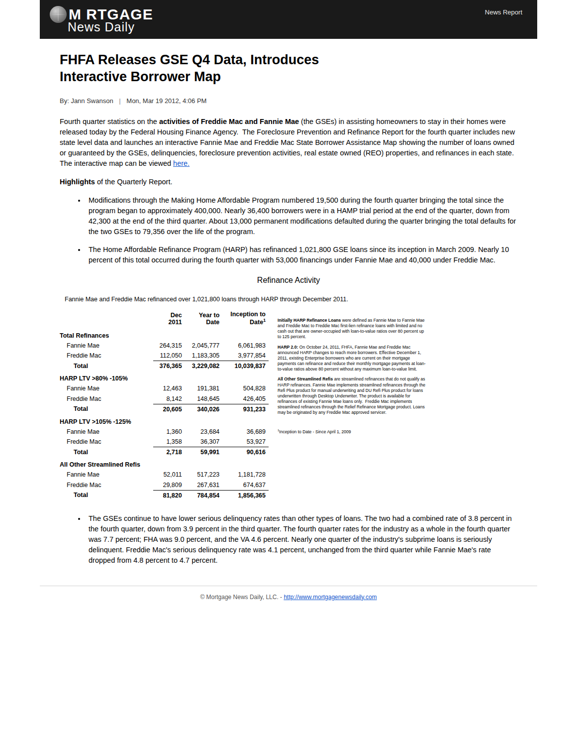M RTGAGE
News Daily
News Report
FHFA Releases GSE Q4 Data, Introduces
Interactive Borrower Map
By: Jann Swanson | Mon, Mar 19 2012, 4:06 PM
Fourth quarter statistics on the activities of Freddie Mac and Fannie Mae (the GSEs) in assisting homeowners to stay in their homes were released today by the Federal Housing Finance Agency. The Foreclosure Prevention and Refinance Report for the fourth quarter includes new state level data and launches an interactive Fannie Mae and Freddie Mac State Borrower Assistance Map showing the number of loans owned or guaranteed by the GSEs, delinquencies, foreclosure prevention activities, real estate owned (REO) properties, and refinances in each state. The interactive map can be viewed here.
Highlights of the Quarterly Report.
Modifications through the Making Home Affordable Program numbered 19,500 during the fourth quarter bringing the total since the program began to approximately 400,000. Nearly 36,400 borrowers were in a HAMP trial period at the end of the quarter, down from 42,300 at the end of the third quarter. About 13,000 permanent modifications defaulted during the quarter bringing the total defaults for the two GSEs to 79,356 over the life of the program.
The Home Affordable Refinance Program (HARP) has refinanced 1,021,800 GSE loans since its inception in March 2009. Nearly 10 percent of this total occurred during the fourth quarter with 53,000 financings under Fannie Mae and 40,000 under Freddie Mac.
Refinance Activity
Fannie Mae and Freddie Mac refinanced over 1,021,800 loans through HARP through December 2011.
| | Dec 2011 | Year to Date | Inception to Date 1 |
| --- | --- | --- | --- |
| Total Refinances | | | |
| Fannie Mae | 264,315 | 2,045,777 | 6,061,983 |
| Freddie Mac | 112,050 | 1,183,305 | 3,977,854 |
| Total | 376,365 | 3,229,082 | 10,039,837 |
| HARP LTV >80% -105% | | | |
| Fannie Mae | 12,463 | 191,381 | 504,828 |
| Freddie Mac | 8,142 | 148,645 | 426,405 |
| Total | 20,605 | 340,026 | 931,233 |
| HARP LTV >105% -125% | | | |
| Fannie Mae | 1,360 | 23,684 | 36,689 |
| Freddie Mac | 1,358 | 36,307 | 53,927 |
| Total | 2,718 | 59,991 | 90,616 |
| All Other Streamlined Refis | | | |
| Fannie Mae | 52,011 | 517,223 | 1,181,728 |
| Freddie Mac | 29,809 | 267,631 | 674,637 |
| Total | 81,820 | 784,854 | 1,856,365 |
Initially HARP Refinance Loans were defined as Fannie Mae to Fannie Mae and Freddie Mac to Freddie Mac first-lien refinance loans with limited and no cash out that are owner-occupied with loan-to-value ratios over 80 percent up to 125 percent.
HARP 2.0: On October 24, 2011, FHFA, Fannie Mae and Freddie Mac announced HARP changes to reach more borrowers. Effective December 1, 2011, existing Enterprise borrowers who are current on their mortgage payments can refinance and reduce their monthly mortgage payments at loan-to-value ratios above 80 percent without any maximum loan-to-value limit.
All Other Streamlined Refis are streamlined refinances that do not qualify as HARP refinances. Fannie Mae implements streamlined refinances through the Refi Plus product for manual underwriting and DU Refi Plus product for loans underwritten through Desktop Underwriter. The product is available for refinances of existing Fannie Mae loans only. Freddie Mac implements streamlined refinances through the Relief Refinance Mortgage product. Loans may be originated by any Freddie Mac approved servicer.
1Inception to Date - Since April 1, 2009
The GSEs continue to have lower serious delinquency rates than other types of loans. The two had a combined rate of 3.8 percent in the fourth quarter, down from 3.9 percent in the third quarter. The fourth quarter rates for the industry as a whole in the fourth quarter was 7.7 percent; FHA was 9.0 percent, and the VA 4.6 percent. Nearly one quarter of the industry's subprime loans is seriously delinquent. Freddie Mac's serious delinquency rate was 4.1 percent, unchanged from the third quarter while Fannie Mae's rate dropped from 4.8 percent to 4.7 percent.
© Mortgage News Daily, LLC. - http://www.mortgagenewsdaily.com